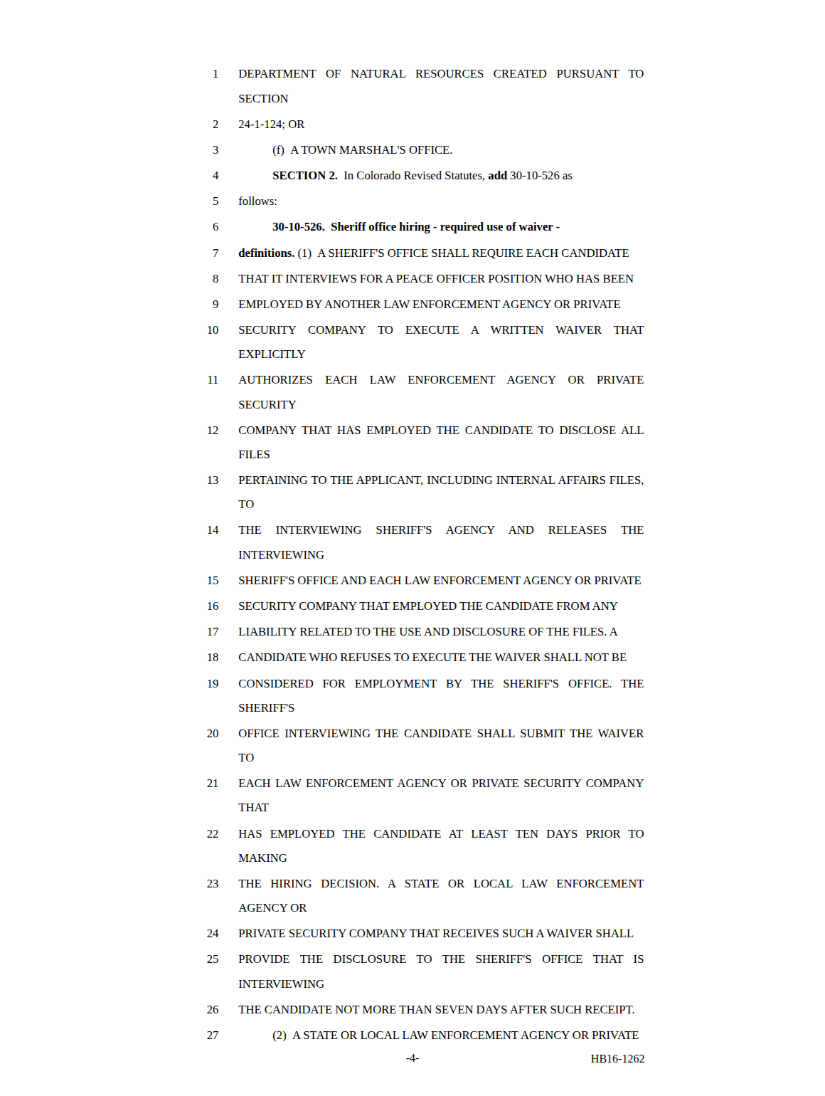| 1 | DEPARTMENT OF NATURAL RESOURCES CREATED PURSUANT TO SECTION |
| 2 | 24-1-124; OR |
| 3 | (f) A TOWN MARSHAL'S OFFICE. |
| 4 | SECTION 2. In Colorado Revised Statutes, add 30-10-526 as |
| 5 | follows: |
| 6 | 30-10-526. Sheriff office hiring - required use of waiver - |
| 7 | definitions. (1) A SHERIFF'S OFFICE SHALL REQUIRE EACH CANDIDATE |
| 8 | THAT IT INTERVIEWS FOR A PEACE OFFICER POSITION WHO HAS BEEN |
| 9 | EMPLOYED BY ANOTHER LAW ENFORCEMENT AGENCY OR PRIVATE |
| 10 | SECURITY COMPANY TO EXECUTE A WRITTEN WAIVER THAT EXPLICITLY |
| 11 | AUTHORIZES EACH LAW ENFORCEMENT AGENCY OR PRIVATE SECURITY |
| 12 | COMPANY THAT HAS EMPLOYED THE CANDIDATE TO DISCLOSE ALL FILES |
| 13 | PERTAINING TO THE APPLICANT, INCLUDING INTERNAL AFFAIRS FILES, TO |
| 14 | THE INTERVIEWING SHERIFF'S AGENCY AND RELEASES THE INTERVIEWING |
| 15 | SHERIFF'S OFFICE AND EACH LAW ENFORCEMENT AGENCY OR PRIVATE |
| 16 | SECURITY COMPANY THAT EMPLOYED THE CANDIDATE FROM ANY |
| 17 | LIABILITY RELATED TO THE USE AND DISCLOSURE OF THE FILES. A |
| 18 | CANDIDATE WHO REFUSES TO EXECUTE THE WAIVER SHALL NOT BE |
| 19 | CONSIDERED FOR EMPLOYMENT BY THE SHERIFF'S OFFICE. THE SHERIFF'S |
| 20 | OFFICE INTERVIEWING THE CANDIDATE SHALL SUBMIT THE WAIVER TO |
| 21 | EACH LAW ENFORCEMENT AGENCY OR PRIVATE SECURITY COMPANY THAT |
| 22 | HAS EMPLOYED THE CANDIDATE AT LEAST TEN DAYS PRIOR TO MAKING |
| 23 | THE HIRING DECISION. A STATE OR LOCAL LAW ENFORCEMENT AGENCY OR |
| 24 | PRIVATE SECURITY COMPANY THAT RECEIVES SUCH A WAIVER SHALL |
| 25 | PROVIDE THE DISCLOSURE TO THE SHERIFF'S OFFICE THAT IS INTERVIEWING |
| 26 | THE CANDIDATE NOT MORE THAN SEVEN DAYS AFTER SUCH RECEIPT. |
| 27 | (2) A STATE OR LOCAL LAW ENFORCEMENT AGENCY OR PRIVATE |
-4-
HB16-1262